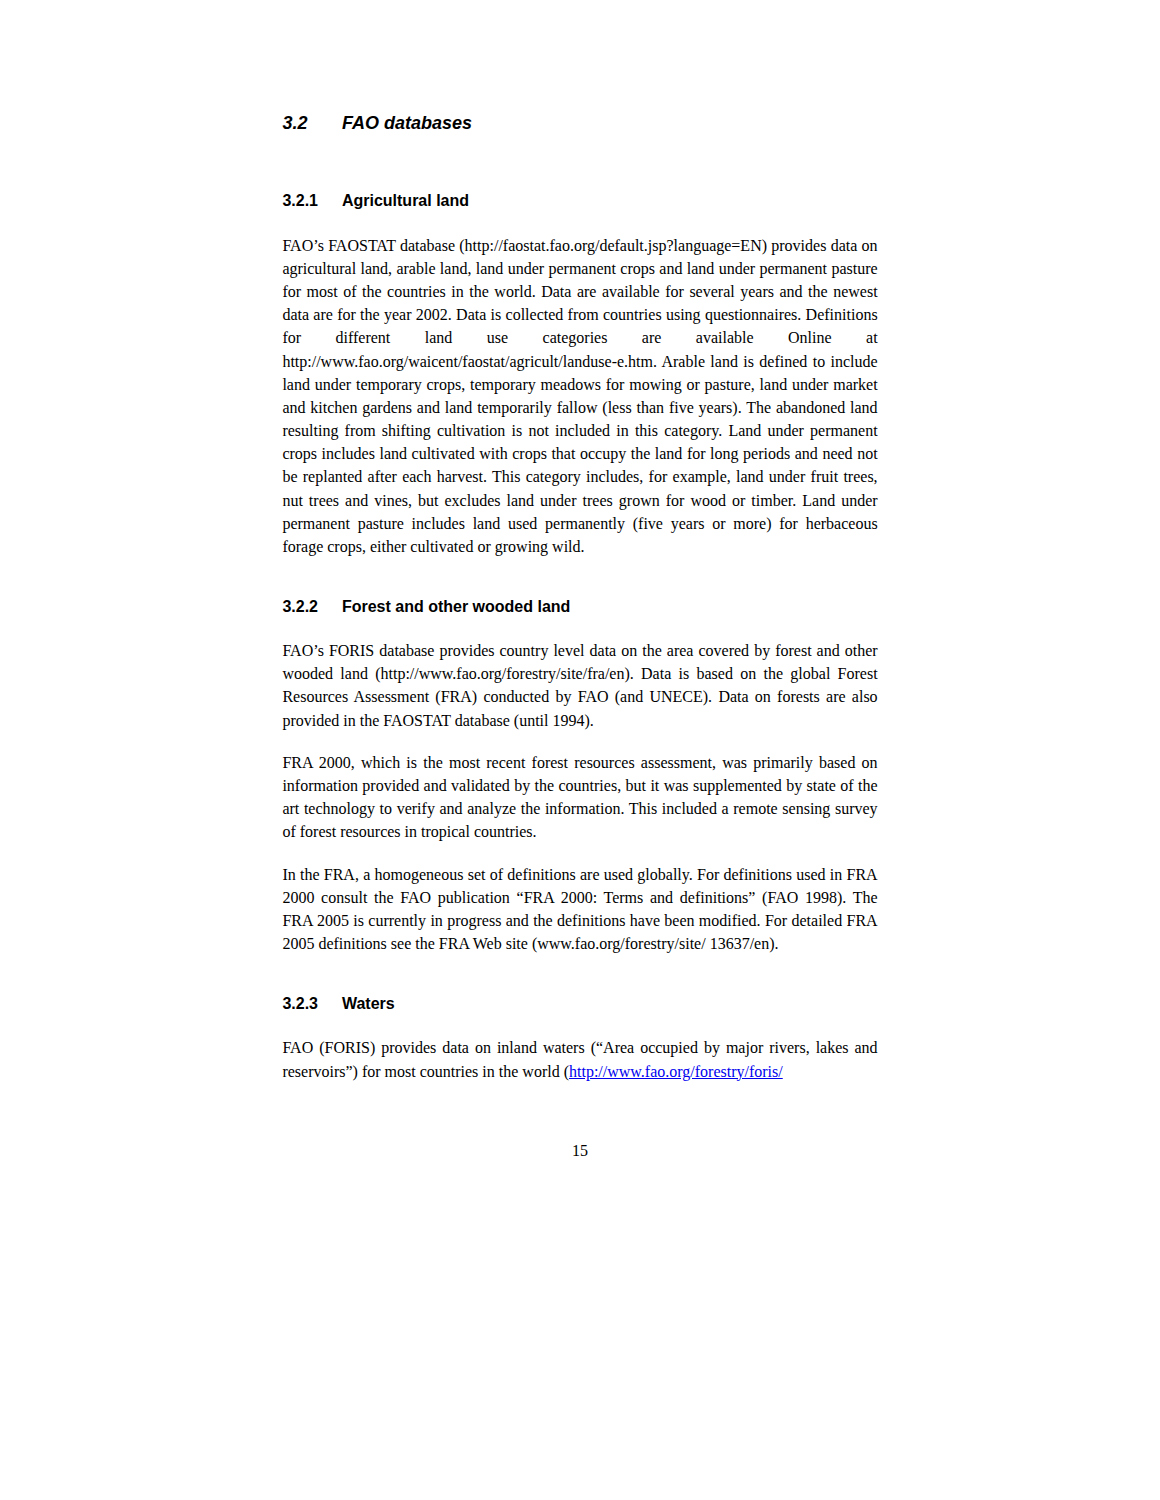3.2 FAO databases
3.2.1 Agricultural land
FAO’s FAOSTAT database (http://faostat.fao.org/default.jsp?language=EN) provides data on agricultural land, arable land, land under permanent crops and land under permanent pasture for most of the countries in the world. Data are available for several years and the newest data are for the year 2002. Data is collected from countries using questionnaires. Definitions for different land use categories are available Online at http://www.fao.org/waicent/faostat/agricult/landuse-e.htm. Arable land is defined to include land under temporary crops, temporary meadows for mowing or pasture, land under market and kitchen gardens and land temporarily fallow (less than five years). The abandoned land resulting from shifting cultivation is not included in this category. Land under permanent crops includes land cultivated with crops that occupy the land for long periods and need not be replanted after each harvest. This category includes, for example, land under fruit trees, nut trees and vines, but excludes land under trees grown for wood or timber. Land under permanent pasture includes land used permanently (five years or more) for herbaceous forage crops, either cultivated or growing wild.
3.2.2 Forest and other wooded land
FAO’s FORIS database provides country level data on the area covered by forest and other wooded land (http://www.fao.org/forestry/site/fra/en). Data is based on the global Forest Resources Assessment (FRA) conducted by FAO (and UNECE). Data on forests are also provided in the FAOSTAT database (until 1994).
FRA 2000, which is the most recent forest resources assessment, was primarily based on information provided and validated by the countries, but it was supplemented by state of the art technology to verify and analyze the information. This included a remote sensing survey of forest resources in tropical countries.
In the FRA, a homogeneous set of definitions are used globally. For definitions used in FRA 2000 consult the FAO publication “FRA 2000: Terms and definitions” (FAO 1998). The FRA 2005 is currently in progress and the definitions have been modified. For detailed FRA 2005 definitions see the FRA Web site (www.fao.org/forestry/site/ 13637/en).
3.2.3 Waters
FAO (FORIS) provides data on inland waters (“Area occupied by major rivers, lakes and reservoirs”) for most countries in the world (http://www.fao.org/forestry/foris/
15